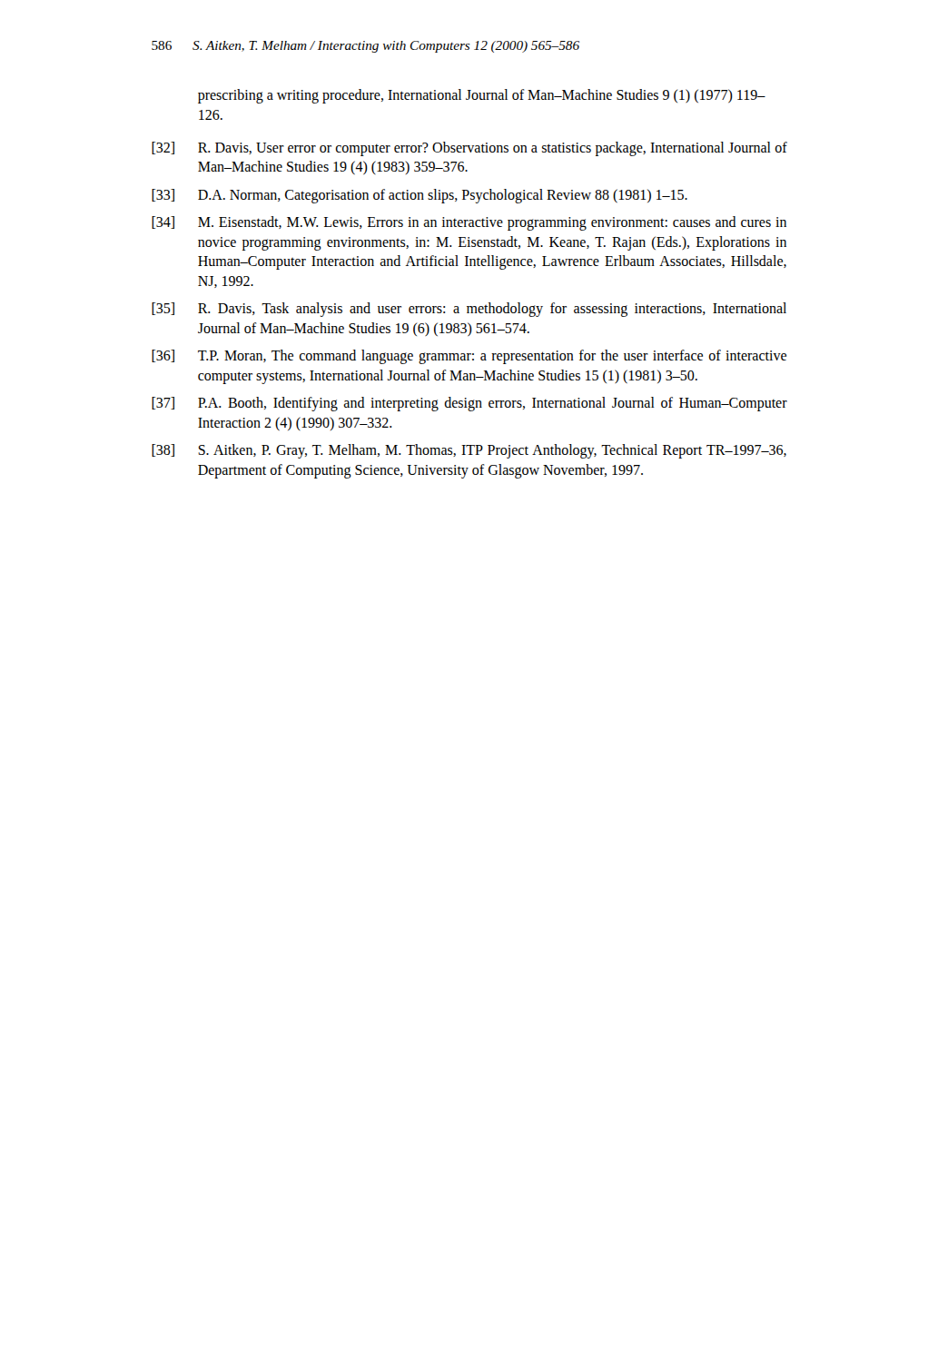586 S. Aitken, T. Melham / Interacting with Computers 12 (2000) 565–586
prescribing a writing procedure, International Journal of Man–Machine Studies 9 (1) (1977) 119–126.
[32] R. Davis, User error or computer error? Observations on a statistics package, International Journal of Man–Machine Studies 19 (4) (1983) 359–376.
[33] D.A. Norman, Categorisation of action slips, Psychological Review 88 (1981) 1–15.
[34] M. Eisenstadt, M.W. Lewis, Errors in an interactive programming environment: causes and cures in novice programming environments, in: M. Eisenstadt, M. Keane, T. Rajan (Eds.), Explorations in Human–Computer Interaction and Artificial Intelligence, Lawrence Erlbaum Associates, Hillsdale, NJ, 1992.
[35] R. Davis, Task analysis and user errors: a methodology for assessing interactions, International Journal of Man–Machine Studies 19 (6) (1983) 561–574.
[36] T.P. Moran, The command language grammar: a representation for the user interface of interactive computer systems, International Journal of Man–Machine Studies 15 (1) (1981) 3–50.
[37] P.A. Booth, Identifying and interpreting design errors, International Journal of Human–Computer Interaction 2 (4) (1990) 307–332.
[38] S. Aitken, P. Gray, T. Melham, M. Thomas, ITP Project Anthology, Technical Report TR–1997–36, Department of Computing Science, University of Glasgow November, 1997.